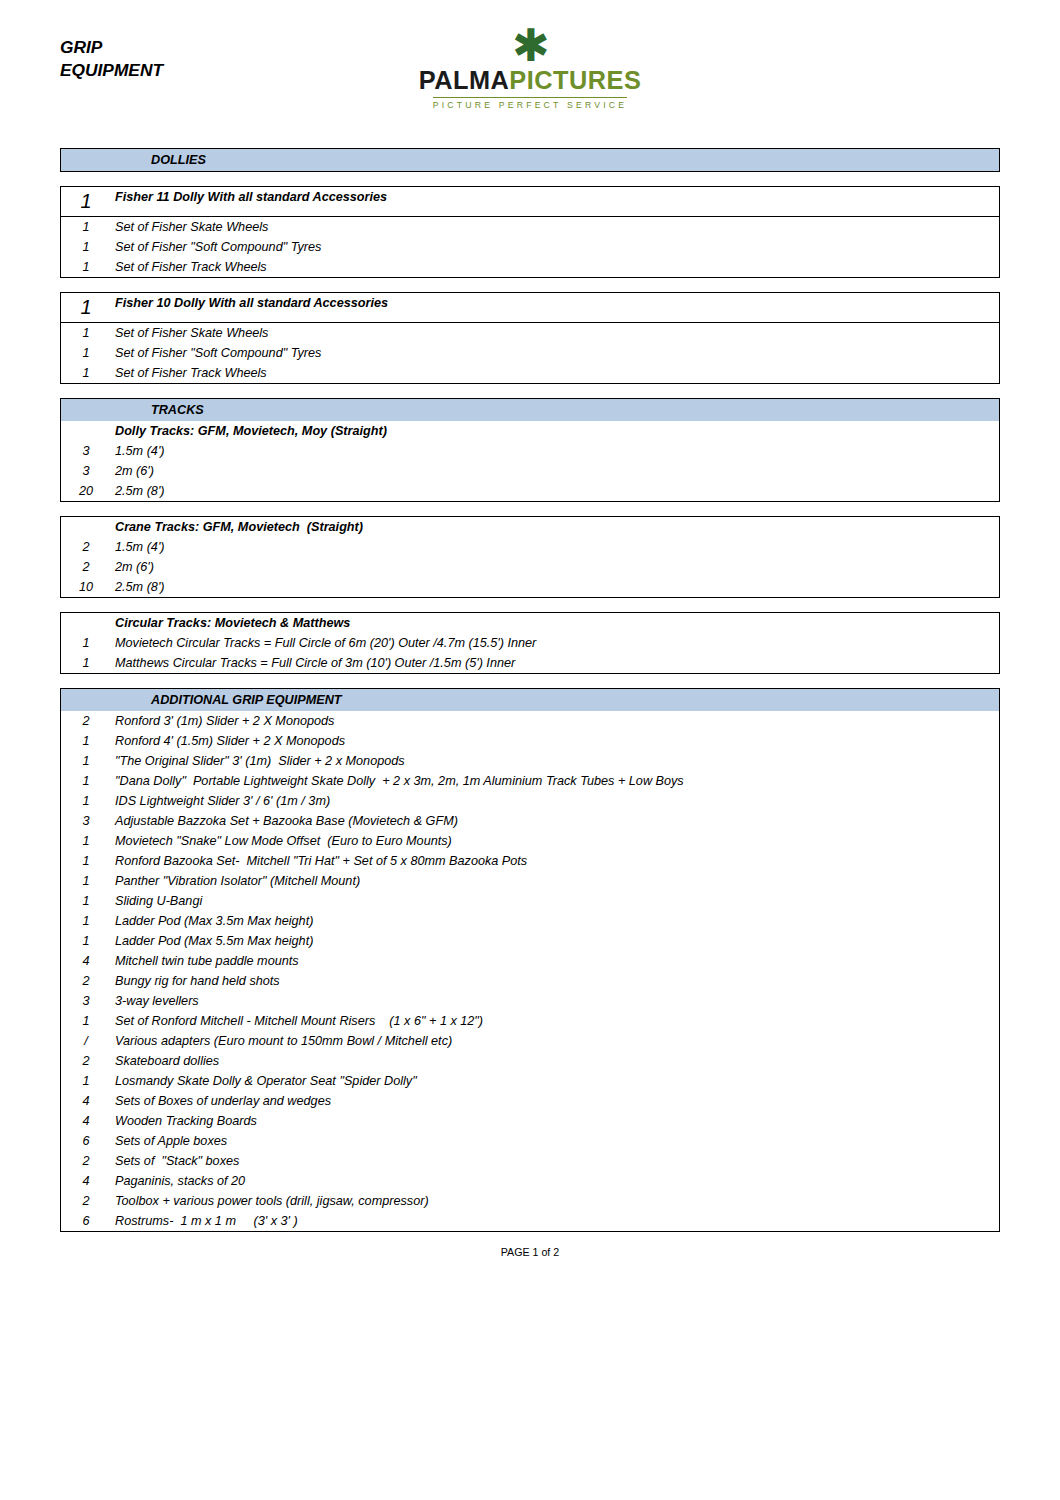GRIP
EQUIPMENT
✱
PALMA PICTURES
PICTURE PERFECT SERVICE
| | DOLLIES |
| 1 | Fisher 11 Dolly With all standard Accessories |
| 1 | Set of Fisher Skate Wheels |
| 1 | Set of Fisher "Soft Compound" Tyres |
| 1 | Set of Fisher Track Wheels |
| 1 | Fisher 10 Dolly With all standard Accessories |
| 1 | Set of Fisher Skate Wheels |
| 1 | Set of Fisher "Soft Compound" Tyres |
| 1 | Set of Fisher Track Wheels |
| | TRACKS |
| | Dolly Tracks: GFM, Movietech, Moy (Straight) |
| 3 | 1.5m (4') |
| 3 | 2m (6') |
| 20 | 2.5m (8') |
| | Crane Tracks: GFM, Movietech (Straight) |
| 2 | 1.5m (4') |
| 2 | 2m (6') |
| 10 | 2.5m (8') |
| | Circular Tracks: Movietech & Matthews |
| 1 | Movietech Circular Tracks = Full Circle of 6m (20') Outer /4.7m (15.5') Inner |
| 1 | Matthews Circular Tracks = Full Circle of 3m (10') Outer /1.5m (5') Inner |
| | ADDITIONAL GRIP EQUIPMENT |
| 2 | Ronford 3' (1m) Slider + 2 X Monopods |
| 1 | Ronford 4' (1.5m) Slider + 2 X Monopods |
| 1 | "The Original Slider" 3' (1m) Slider + 2 x Monopods |
| 1 | "Dana Dolly" Portable Lightweight Skate Dolly + 2 x 3m, 2m, 1m Aluminium Track Tubes + Low Boys |
| 1 | IDS Lightweight Slider 3' / 6' (1m / 3m) |
| 3 | Adjustable Bazzoka Set + Bazooka Base (Movietech & GFM) |
| 1 | Movietech "Snake" Low Mode Offset (Euro to Euro Mounts) |
| 1 | Ronford Bazooka Set- Mitchell "Tri Hat" + Set of 5 x 80mm Bazooka Pots |
| 1 | Panther "Vibration Isolator" (Mitchell Mount) |
| 1 | Sliding U-Bangi |
| 1 | Ladder Pod (Max 3.5m Max height) |
| 1 | Ladder Pod (Max 5.5m Max height) |
| 4 | Mitchell twin tube paddle mounts |
| 2 | Bungy rig for hand held shots |
| 3 | 3-way levellers |
| 1 | Set of Ronford Mitchell - Mitchell Mount Risers (1 x 6" + 1 x 12") |
| / | Various adapters (Euro mount to 150mm Bowl / Mitchell etc) |
| 2 | Skateboard dollies |
| 1 | Losmandy Skate Dolly & Operator Seat "Spider Dolly" |
| 4 | Sets of Boxes of underlay and wedges |
| 4 | Wooden Tracking Boards |
| 6 | Sets of Apple boxes |
| 2 | Sets of "Stack" boxes |
| 4 | Paganinis, stacks of 20 |
| 2 | Toolbox + various power tools (drill, jigsaw, compressor) |
| 6 | Rostrums- 1 m x 1 m (3' x 3' ) |
PAGE 1 of 2